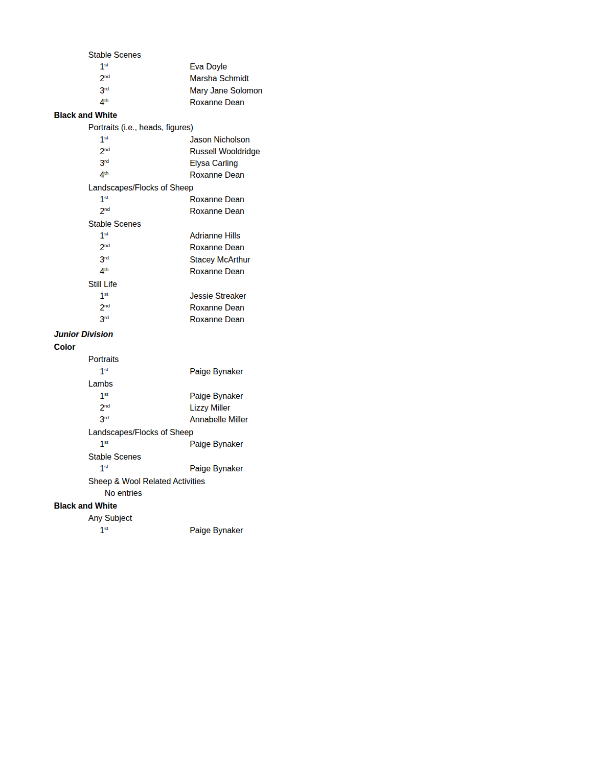Stable Scenes
| 1 st | Eva Doyle |
| 2 nd | Marsha Schmidt |
| 3 rd | Mary Jane Solomon |
| 4 th | Roxanne Dean |
Black and White
Portraits (i.e., heads, figures)
| 1 st | Jason Nicholson |
| 2 nd | Russell Wooldridge |
| 3 rd | Elysa Carling |
| 4 th | Roxanne Dean |
Landscapes/Flocks of Sheep
| 1 st | Roxanne Dean |
| 2 nd | Roxanne Dean |
Stable Scenes
| 1 st | Adrianne Hills |
| 2 nd | Roxanne Dean |
| 3 rd | Stacey McArthur |
| 4 th | Roxanne Dean |
Still Life
| 1 st | Jessie Streaker |
| 2 nd | Roxanne Dean |
| 3 rd | Roxanne Dean |
Junior Division
Color
Portraits
| 1 st | Paige Bynaker |
Lambs
| 1 st | Paige Bynaker |
| 2 nd | Lizzy Miller |
| 3 rd | Annabelle Miller |
Landscapes/Flocks of Sheep
| 1 st | Paige Bynaker |
Stable Scenes
| 1 st | Paige Bynaker |
Sheep & Wool Related Activities
No entries
Black and White
Any Subject
| 1 st | Paige Bynaker |